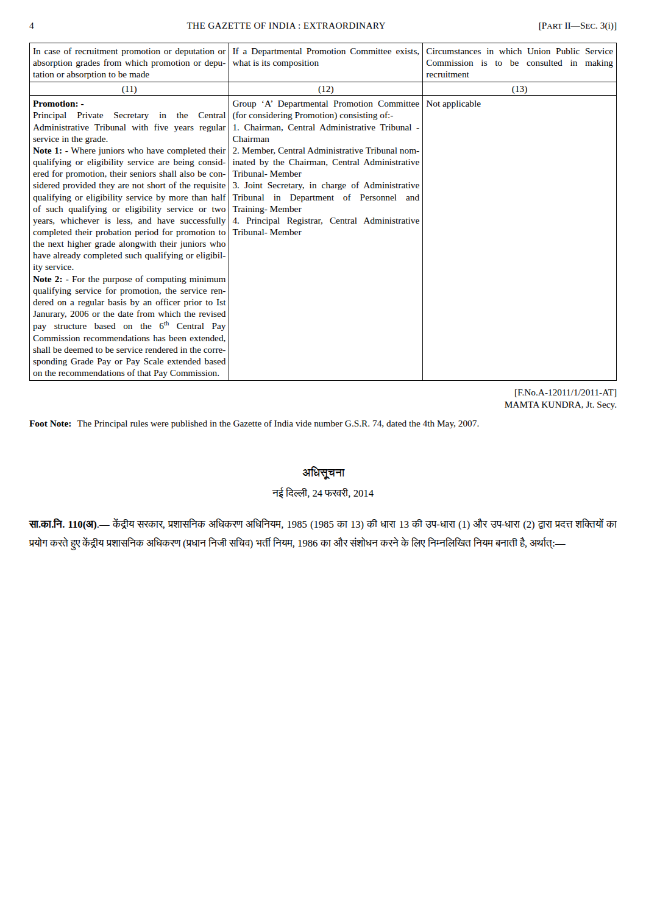4
THE GAZETTE OF INDIA : EXTRAORDINARY
[PART II—SEC. 3(i)]
| In case of recruitment promotion or deputation or absorption grades from which promotion or deputation or absorption to be made | If a Departmental Promotion Committee exists, what is its composition | Circumstances in which Union Public Service Commission is to be consulted in making recruitment |
| (11) | (12) | (13) |
| Promotion: - Principal Private Secretary in the Central Administrative Tribunal with five years regular service in the grade. Note 1: - Where juniors who have completed their qualifying or eligibility service are being considered for promotion, their seniors shall also be considered provided they are not short of the requisite qualifying or eligibility service by more than half of such qualifying or eligibility service or two years, whichever is less, and have successfully completed their probation period for promotion to the next higher grade alongwith their juniors who have already completed such qualifying or eligibility service. Note 2: - For the purpose of computing minimum qualifying service for promotion, the service rendered on a regular basis by an officer prior to Ist Janurary, 2006 or the date from which the revised pay structure based on the 6 th Central Pay Commission recommendations has been extended, shall be deemed to be service rendered in the corresponding Grade Pay or Pay Scale extended based on the recommendations of that Pay Commission. | Group ‘A’ Departmental Promotion Committee (for considering Promotion) consisting of:- 1. Chairman, Central Administrative Tribunal - Chairman 2. Member, Central Administrative Tribunal nominated by the Chairman, Central Administrative Tribunal- Member 3. Joint Secretary, in charge of Administrative Tribunal in Department of Personnel and Training- Member 4. Principal Registrar, Central Administrative Tribunal- Member | Not applicable |
[F.No.A-12011/1/2011-AT]
MAMTA KUNDRA, Jt. Secy.
Foot Note:
The Principal rules were published in the Gazette of India vide number G.S.R. 74, dated the 4th May, 2007.
अधिसूचना
नई दिल्ली, 24 फरवरी, 2014
सा.का.नि. 110(अ).— केंद्रीय सरकार, प्रशासनिक अधिकरण अधिनियम, 1985 (1985 का 13) की धारा 13 की उप-धारा (1) और उप-धारा (2) द्वारा प्रदत्त शक्तियों का प्रयोग करते हुए केंद्रीय प्रशासनिक अधिकरण (प्रधान निजी सचिव) भर्ती नियम, 1986 का और संशोधन करने के लिए निम्नलिखित नियम बनाती है, अर्थात्:—